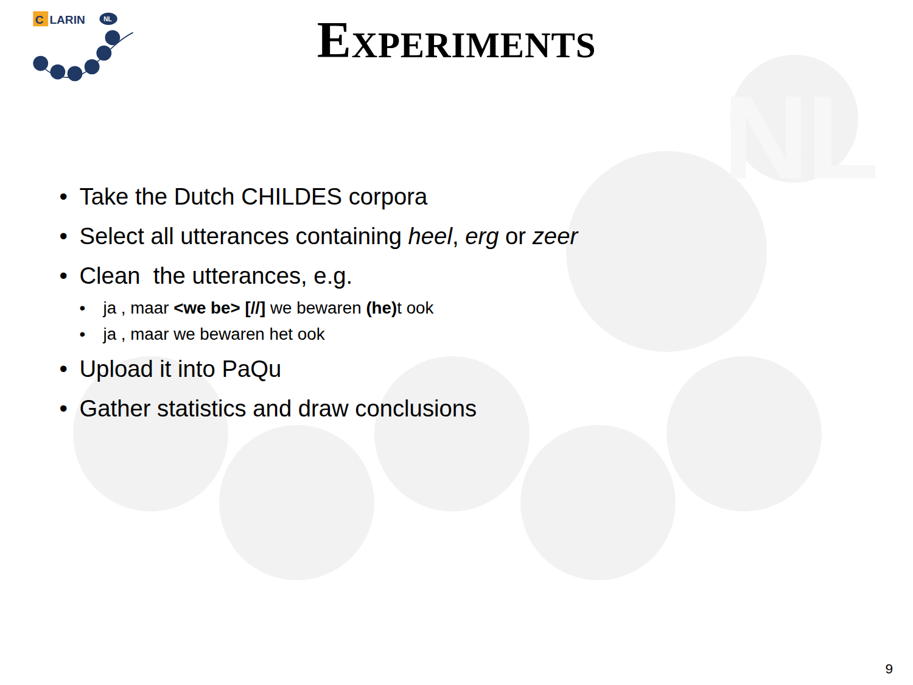NL
C LARIN NL
Experiments
Take the Dutch CHILDES corpora
Select all utterances containing heel, erg or zeer
Clean the utterances, e.g.
ja , maar <we be> [//] we bewaren (he) t ook
ja , maar we bewaren het ook
Upload it into PaQu
Gather statistics and draw conclusions
9